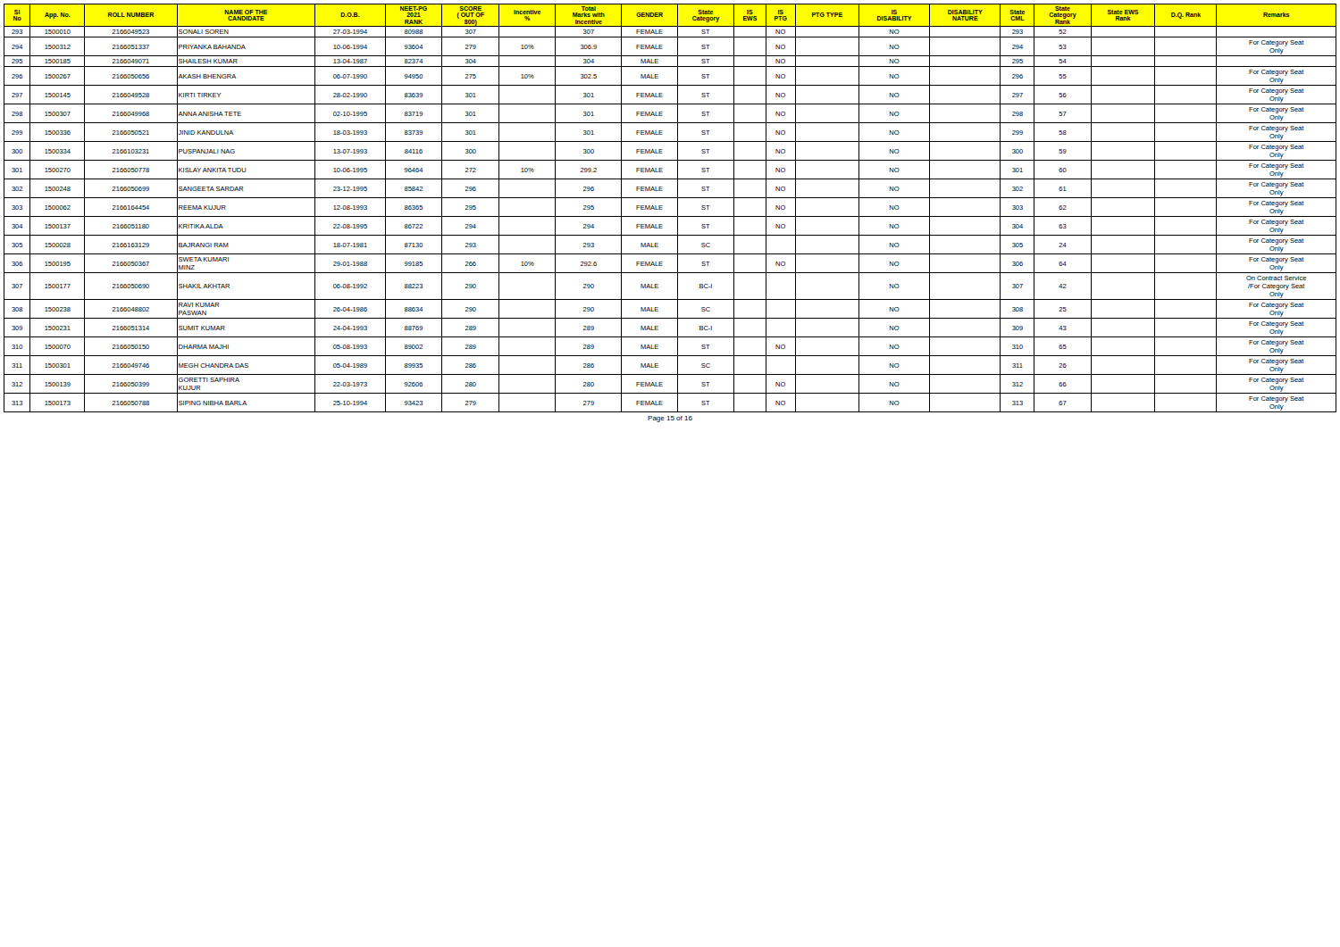| Sl No | App. No. | ROLL NUMBER | NAME OF THE CANDIDATE | D.O.B. | NEET-PG 2021 RANK | SCORE ( OUT OF 800) | Incentive % | Total Marks with Incentive | GENDER | State Category | IS EWS | IS PTG | PTG TYPE | IS DISABILITY | DISABILITY NATURE | State CML | State Category Rank | State EWS Rank | D.Q. Rank | Remarks |
| --- | --- | --- | --- | --- | --- | --- | --- | --- | --- | --- | --- | --- | --- | --- | --- | --- | --- | --- | --- | --- |
| 293 | 1500010 | 2166049523 | SONALI SOREN | 27-03-1994 | 80988 | 307 | | 307 | FEMALE | ST | | NO | | NO | | 293 | 52 | | | |
| 294 | 1500312 | 2166051337 | PRIYANKA BAHANDA | 10-06-1994 | 93604 | 279 | 10% | 306.9 | FEMALE | ST | | NO | | NO | | 294 | 53 | | | For Category Seat Only |
| 295 | 1500185 | 2166049071 | SHAILESH KUMAR | 13-04-1987 | 82374 | 304 | | 304 | MALE | ST | | NO | | NO | | 295 | 54 | | | |
| 296 | 1500267 | 2166050656 | AKASH BHENGRA | 06-07-1990 | 94950 | 275 | 10% | 302.5 | MALE | ST | | NO | | NO | | 296 | 55 | | | For Category Seat Only |
| 297 | 1500145 | 2166049528 | KIRTI TIRKEY | 28-02-1990 | 83639 | 301 | | 301 | FEMALE | ST | | NO | | NO | | 297 | 56 | | | For Category Seat Only |
| 298 | 1500307 | 2166049968 | ANNA ANISHA TETE | 02-10-1995 | 83719 | 301 | | 301 | FEMALE | ST | | NO | | NO | | 298 | 57 | | | For Category Seat Only |
| 299 | 1500336 | 2166050521 | JINID KANDULNA | 18-03-1993 | 83739 | 301 | | 301 | FEMALE | ST | | NO | | NO | | 299 | 58 | | | For Category Seat Only |
| 300 | 1500334 | 2166103231 | PUSPANJALI NAG | 13-07-1993 | 84116 | 300 | | 300 | FEMALE | ST | | NO | | NO | | 300 | 59 | | | For Category Seat Only |
| 301 | 1500270 | 2166050778 | KISLAY ANKITA TUDU | 10-06-1995 | 96464 | 272 | 10% | 299.2 | FEMALE | ST | | NO | | NO | | 301 | 60 | | | For Category Seat Only |
| 302 | 1500248 | 2166050699 | SANGEETA SARDAR | 23-12-1995 | 85842 | 296 | | 296 | FEMALE | ST | | NO | | NO | | 302 | 61 | | | For Category Seat Only |
| 303 | 1500062 | 2166164454 | REEMA KUJUR | 12-08-1993 | 86365 | 295 | | 295 | FEMALE | ST | | NO | | NO | | 303 | 62 | | | For Category Seat Only |
| 304 | 1500137 | 2166051180 | KRITIKA ALDA | 22-08-1995 | 86722 | 294 | | 294 | FEMALE | ST | | NO | | NO | | 304 | 63 | | | For Category Seat Only |
| 305 | 1500028 | 2166163129 | BAJRANGI RAM | 18-07-1981 | 87130 | 293 | | 293 | MALE | SC | | | | NO | | 305 | 24 | | | For Category Seat Only |
| 306 | 1500195 | 2166050367 | SWETA KUMARI MINZ | 29-01-1988 | 99185 | 266 | 10% | 292.6 | FEMALE | ST | | NO | | NO | | 306 | 64 | | | For Category Seat Only |
| 307 | 1500177 | 2166050690 | SHAKIL AKHTAR | 06-08-1992 | 88223 | 290 | | 290 | MALE | BC-I | | | | NO | | 307 | 42 | | | On Contract Service /For Category Seat Only |
| 308 | 1500238 | 2166048802 | RAVI KUMAR PASWAN | 26-04-1986 | 88634 | 290 | | 290 | MALE | SC | | | | NO | | 308 | 25 | | | For Category Seat Only |
| 309 | 1500231 | 2166051314 | SUMIT KUMAR | 24-04-1993 | 88769 | 289 | | 289 | MALE | BC-I | | | | NO | | 309 | 43 | | | For Category Seat Only |
| 310 | 1500070 | 2166050150 | DHARMA MAJHI | 05-08-1993 | 89002 | 289 | | 289 | MALE | ST | | NO | | NO | | 310 | 65 | | | For Category Seat Only |
| 311 | 1500301 | 2166049746 | MEGH CHANDRA DAS | 05-04-1989 | 89935 | 286 | | 286 | MALE | SC | | | | NO | | 311 | 26 | | | For Category Seat Only |
| 312 | 1500139 | 2166050399 | GORETTI SAPHIRA KUJUR | 22-03-1973 | 92606 | 280 | | 280 | FEMALE | ST | | NO | | NO | | 312 | 66 | | | For Category Seat Only |
| 313 | 1500173 | 2166050788 | SIPING NIBHA BARLA | 25-10-1994 | 93423 | 279 | | 279 | FEMALE | ST | | NO | | NO | | 313 | 67 | | | For Category Seat Only |
Page 15 of 16